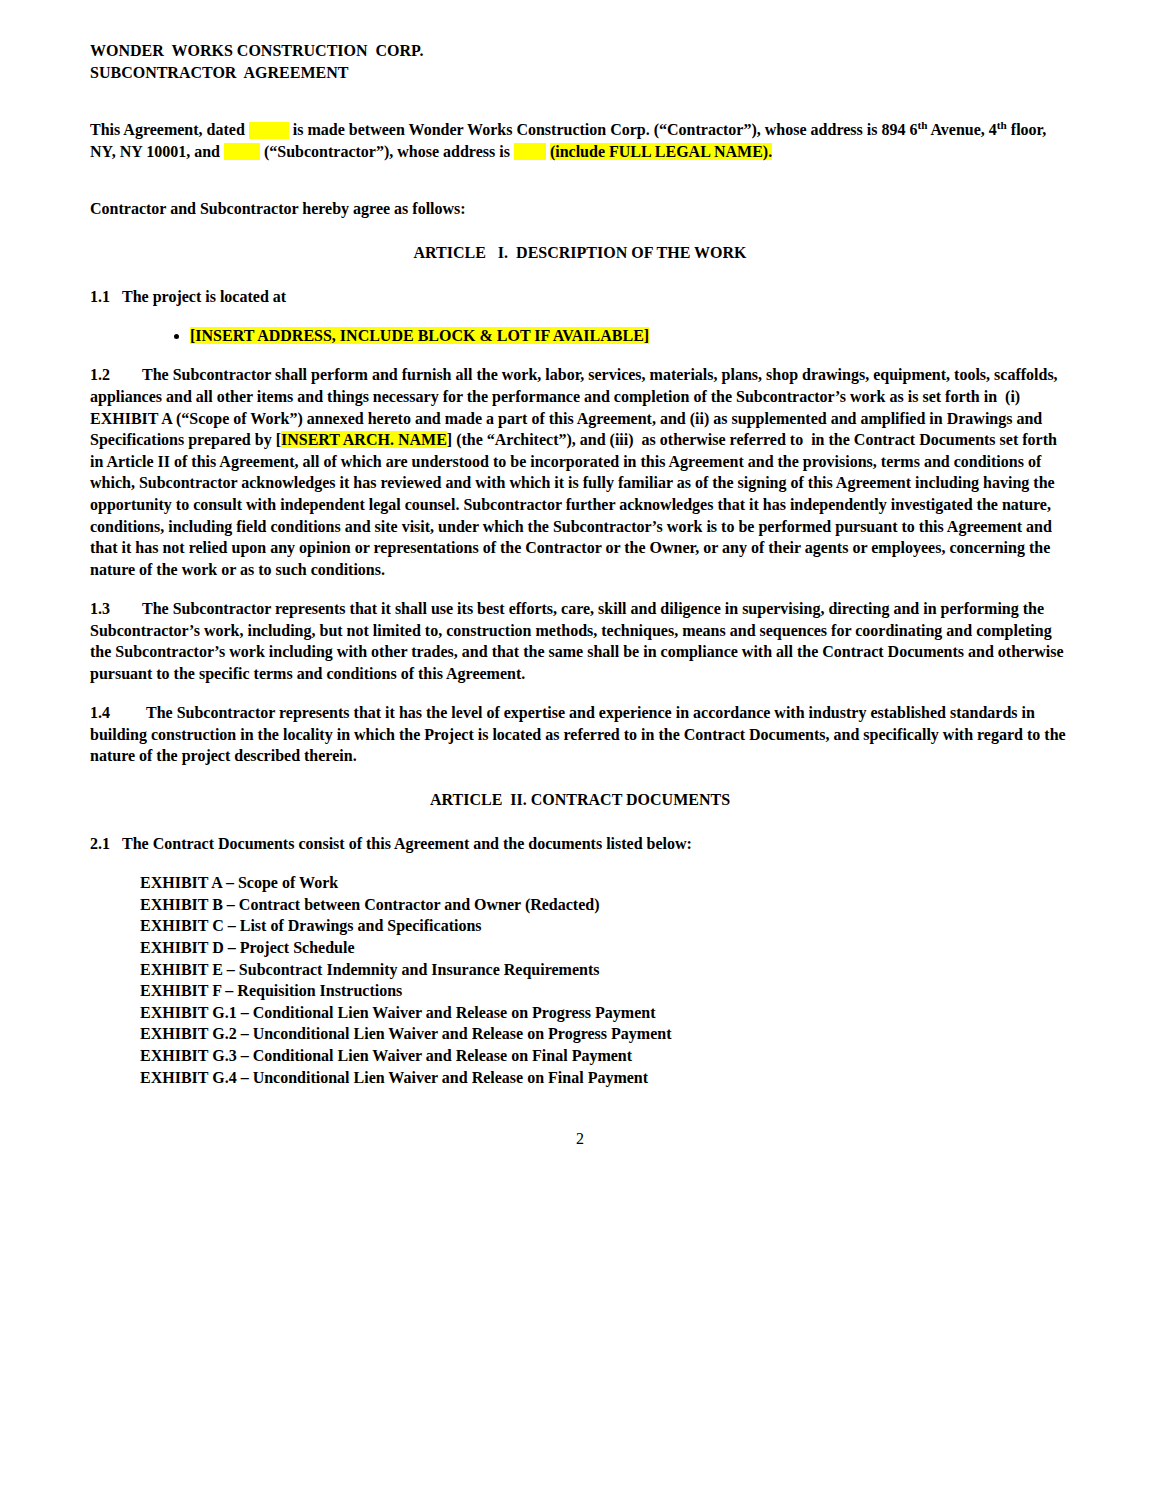WONDER WORKS CONSTRUCTION CORP.
SUBCONTRACTOR AGREEMENT
This Agreement, dated is made between Wonder Works Construction Corp. (“Contractor”), whose address is 894 6th Avenue, 4th floor, NY, NY 10001, and (“Subcontractor”), whose address is (include FULL LEGAL NAME).
Contractor and Subcontractor hereby agree as follows:
ARTICLE I. DESCRIPTION OF THE WORK
1.1 The project is located at
[INSERT ADDRESS, INCLUDE BLOCK & LOT IF AVAILABLE]
1.2 The Subcontractor shall perform and furnish all the work, labor, services, materials, plans, shop drawings, equipment, tools, scaffolds, appliances and all other items and things necessary for the performance and completion of the Subcontractor’s work as is set forth in (i) EXHIBIT A (“Scope of Work”) annexed hereto and made a part of this Agreement, and (ii) as supplemented and amplified in Drawings and Specifications prepared by [INSERT ARCH. NAME] (the “Architect”), and (iii) as otherwise referred to in the Contract Documents set forth in Article II of this Agreement, all of which are understood to be incorporated in this Agreement and the provisions, terms and conditions of which, Subcontractor acknowledges it has reviewed and with which it is fully familiar as of the signing of this Agreement including having the opportunity to consult with independent legal counsel. Subcontractor further acknowledges that it has independently investigated the nature, conditions, including field conditions and site visit, under which the Subcontractor’s work is to be performed pursuant to this Agreement and that it has not relied upon any opinion or representations of the Contractor or the Owner, or any of their agents or employees, concerning the nature of the work or as to such conditions.
1.3 The Subcontractor represents that it shall use its best efforts, care, skill and diligence in supervising, directing and in performing the Subcontractor’s work, including, but not limited to, construction methods, techniques, means and sequences for coordinating and completing the Subcontractor’s work including with other trades, and that the same shall be in compliance with all the Contract Documents and otherwise pursuant to the specific terms and conditions of this Agreement.
1.4 The Subcontractor represents that it has the level of expertise and experience in accordance with industry established standards in building construction in the locality in which the Project is located as referred to in the Contract Documents, and specifically with regard to the nature of the project described therein.
ARTICLE II. CONTRACT DOCUMENTS
2.1 The Contract Documents consist of this Agreement and the documents listed below:
EXHIBIT A – Scope of Work
EXHIBIT B – Contract between Contractor and Owner (Redacted)
EXHIBIT C – List of Drawings and Specifications
EXHIBIT D – Project Schedule
EXHIBIT E – Subcontract Indemnity and Insurance Requirements
EXHIBIT F – Requisition Instructions
EXHIBIT G.1 – Conditional Lien Waiver and Release on Progress Payment
EXHIBIT G.2 – Unconditional Lien Waiver and Release on Progress Payment
EXHIBIT G.3 – Conditional Lien Waiver and Release on Final Payment
EXHIBIT G.4 – Unconditional Lien Waiver and Release on Final Payment
2